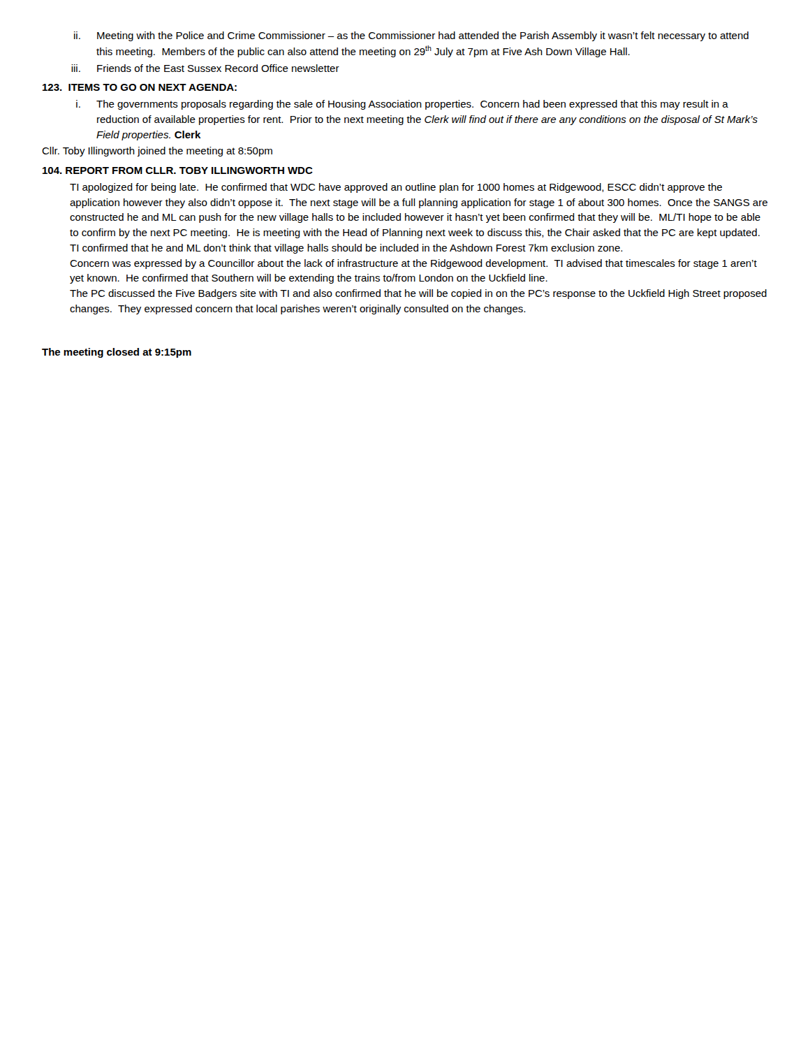Meeting with the Police and Crime Commissioner – as the Commissioner had attended the Parish Assembly it wasn’t felt necessary to attend this meeting. Members of the public can also attend the meeting on 29th July at 7pm at Five Ash Down Village Hall.
Friends of the East Sussex Record Office newsletter
123. ITEMS TO GO ON NEXT AGENDA:
The governments proposals regarding the sale of Housing Association properties. Concern had been expressed that this may result in a reduction of available properties for rent. Prior to the next meeting the Clerk will find out if there are any conditions on the disposal of St Mark’s Field properties. Clerk
Cllr. Toby Illingworth joined the meeting at 8:50pm
104. REPORT FROM CLLR. TOBY ILLINGWORTH WDC
TI apologized for being late. He confirmed that WDC have approved an outline plan for 1000 homes at Ridgewood, ESCC didn’t approve the application however they also didn’t oppose it. The next stage will be a full planning application for stage 1 of about 300 homes. Once the SANGS are constructed he and ML can push for the new village halls to be included however it hasn’t yet been confirmed that they will be. ML/TI hope to be able to confirm by the next PC meeting. He is meeting with the Head of Planning next week to discuss this, the Chair asked that the PC are kept updated. TI confirmed that he and ML don’t think that village halls should be included in the Ashdown Forest 7km exclusion zone.
Concern was expressed by a Councillor about the lack of infrastructure at the Ridgewood development. TI advised that timescales for stage 1 aren’t yet known. He confirmed that Southern will be extending the trains to/from London on the Uckfield line.
The PC discussed the Five Badgers site with TI and also confirmed that he will be copied in on the PC’s response to the Uckfield High Street proposed changes. They expressed concern that local parishes weren’t originally consulted on the changes.
The meeting closed at 9:15pm